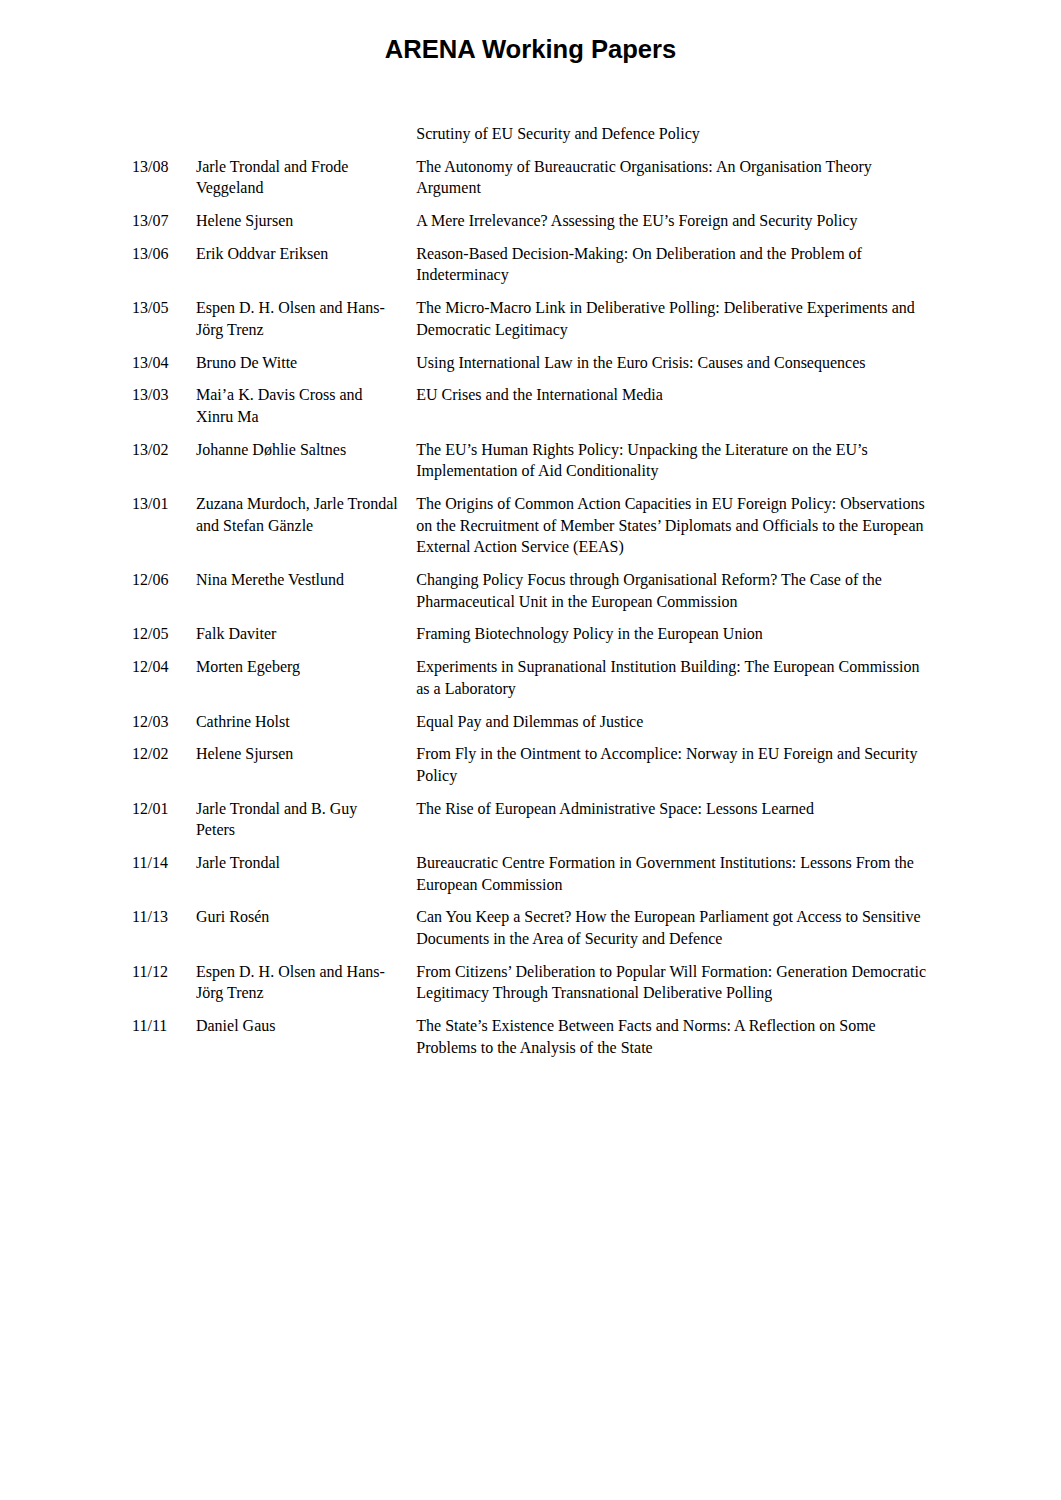ARENA Working Papers
| | | Scrutiny of EU Security and Defence Policy |
| 13/08 | Jarle Trondal and Frode Veggeland | The Autonomy of Bureaucratic Organisations: An Organisation Theory Argument |
| 13/07 | Helene Sjursen | A Mere Irrelevance? Assessing the EU’s Foreign and Security Policy |
| 13/06 | Erik Oddvar Eriksen | Reason-Based Decision-Making: On Deliberation and the Problem of Indeterminacy |
| 13/05 | Espen D. H. Olsen and Hans-Jörg Trenz | The Micro-Macro Link in Deliberative Polling: Deliberative Experiments and Democratic Legitimacy |
| 13/04 | Bruno De Witte | Using International Law in the Euro Crisis: Causes and Consequences |
| 13/03 | Mai’a K. Davis Cross and Xinru Ma | EU Crises and the International Media |
| 13/02 | Johanne Døhlie Saltnes | The EU’s Human Rights Policy: Unpacking the Literature on the EU’s Implementation of Aid Conditionality |
| 13/01 | Zuzana Murdoch, Jarle Trondal and Stefan Gänzle | The Origins of Common Action Capacities in EU Foreign Policy: Observations on the Recruitment of Member States’ Diplomats and Officials to the European External Action Service (EEAS) |
| 12/06 | Nina Merethe Vestlund | Changing Policy Focus through Organisational Reform? The Case of the Pharmaceutical Unit in the European Commission |
| 12/05 | Falk Daviter | Framing Biotechnology Policy in the European Union |
| 12/04 | Morten Egeberg | Experiments in Supranational Institution Building: The European Commission as a Laboratory |
| 12/03 | Cathrine Holst | Equal Pay and Dilemmas of Justice |
| 12/02 | Helene Sjursen | From Fly in the Ointment to Accomplice: Norway in EU Foreign and Security Policy |
| 12/01 | Jarle Trondal and B. Guy Peters | The Rise of European Administrative Space: Lessons Learned |
| 11/14 | Jarle Trondal | Bureaucratic Centre Formation in Government Institutions: Lessons From the European Commission |
| 11/13 | Guri Rosén | Can You Keep a Secret? How the European Parliament got Access to Sensitive Documents in the Area of Security and Defence |
| 11/12 | Espen D. H. Olsen and Hans-Jörg Trenz | From Citizens’ Deliberation to Popular Will Formation: Generation Democratic Legitimacy Through Transnational Deliberative Polling |
| 11/11 | Daniel Gaus | The State’s Existence Between Facts and Norms: A Reflection on Some Problems to the Analysis of the State |